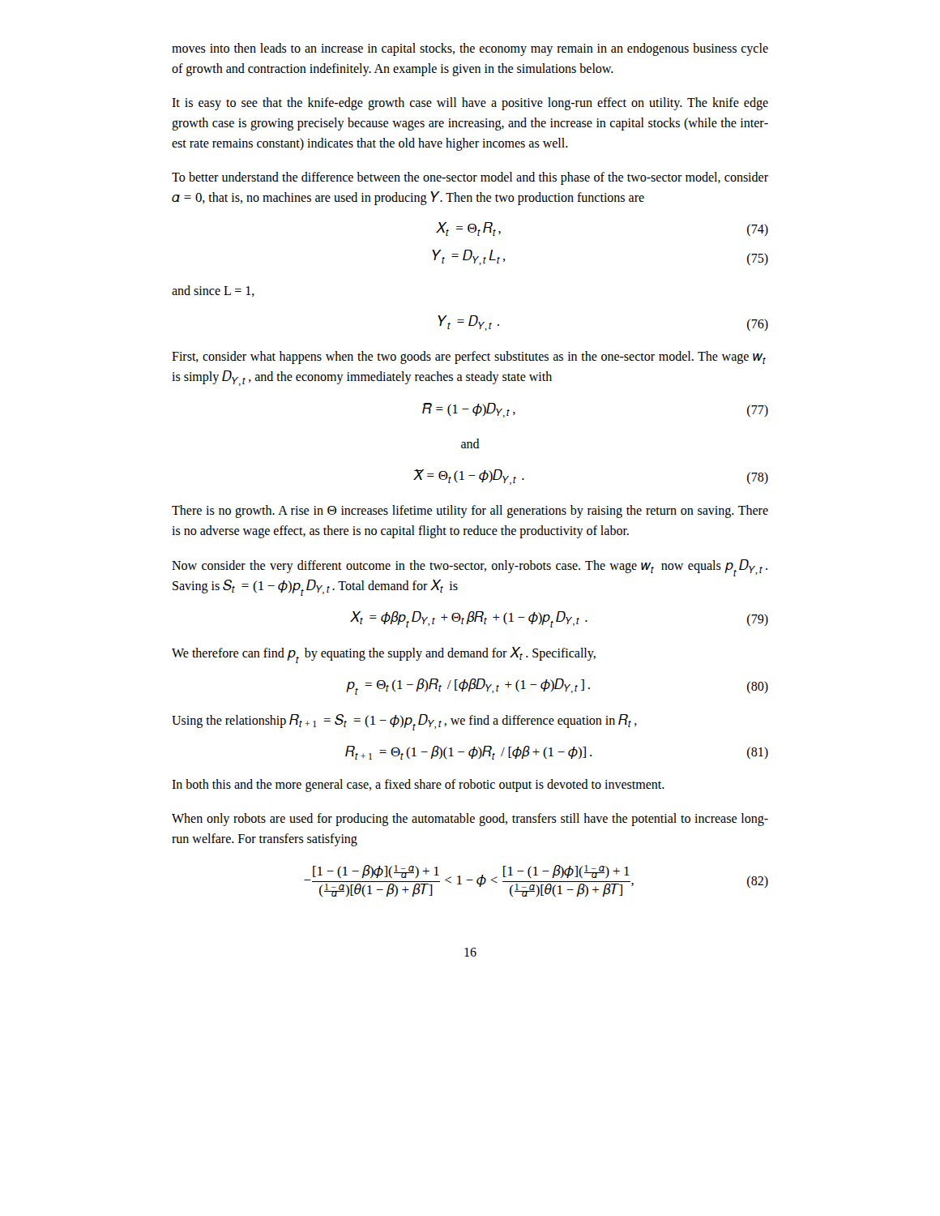moves into then leads to an increase in capital stocks, the economy may remain in an endogenous business cycle of growth and contraction indefinitely. An example is given in the simulations below.
It is easy to see that the knife-edge growth case will have a positive long-run effect on utility. The knife edge growth case is growing precisely because wages are increasing, and the increase in capital stocks (while the interest rate remains constant) indicates that the old have higher incomes as well.
To better understand the difference between the one-sector model and this phase of the two-sector model, consider α=0, that is, no machines are used in producing Y. Then the two production functions are
Xt = Θt Rt ,
(74)
Yt = DY,t Lt ,
(75)
and since L = 1,
Yt = DY,t .
(76)
First, consider what happens when the two goods are perfect substitutes as in the one-sector model. The wage wt is simply DY,t, and the economy immediately reaches a steady state with
R¯ = (1−ϕ) DY,t ,
(77)
and
X¯ = Θt (1−ϕ) DY,t .
(78)
There is no growth. A rise in Θ increases lifetime utility for all generations by raising the return on saving. There is no adverse wage effect, as there is no capital flight to reduce the productivity of labor.
Now consider the very different outcome in the two-sector, only-robots case. The wage wt now equals ptDY,t. Saving is St=(1−ϕ)ptDY,t. Total demand for Xt is
Xt = ϕβ pt DY,t + Θt β Rt + (1−ϕ) pt DY,t .
(79)
We therefore can find pt by equating the supply and demand for Xt. Specifically,
pt = Θt (1−β) Rt / [ ϕβ DY,t + (1−ϕ) DY,t ] .
(80)
Using the relationship Rt+1=St=(1−ϕ)ptDY,t, we find a difference equation in Rt,
Rt+1 = Θt (1−β) (1−ϕ) Rt / [ ϕβ + (1−ϕ) ] .
(81)
In both this and the more general case, a fixed share of robotic output is devoted to investment.
When only robots are used for producing the automatable good, transfers still have the potential to increase long-run welfare. For transfers satisfying
− [1−(1−β)ϕ] (1−αα) +1 (1−αα) [θ(1−β)+βT] < 1−ϕ < [1−(1−β)ϕ] (1−αα) +1 (1−αα) [θ(1−β)+βT] ,
(82)
16